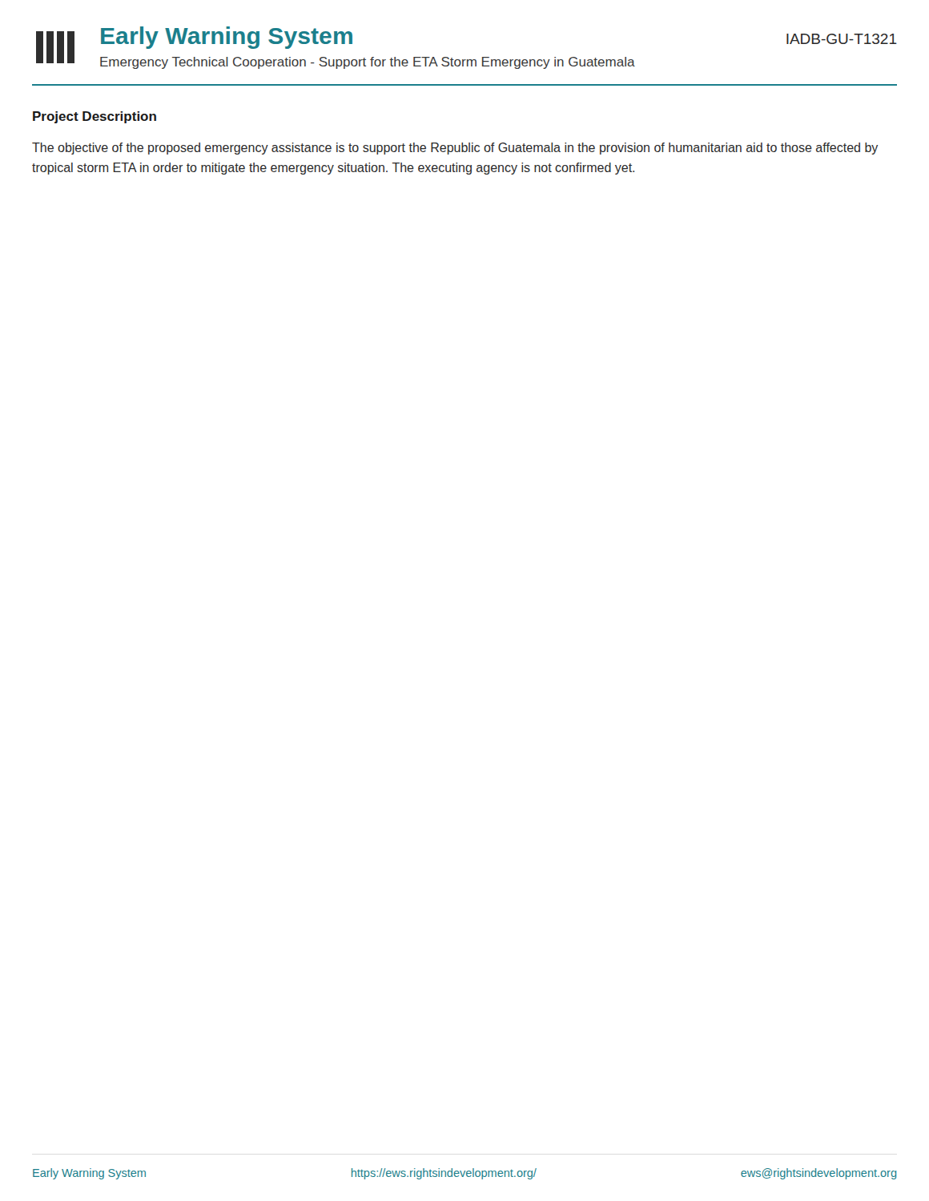Early Warning System
Emergency Technical Cooperation - Support for the ETA Storm Emergency in Guatemala
IADB-GU-T1321
Project Description
The objective of the proposed emergency assistance is to support the Republic of Guatemala in the provision of humanitarian aid to those affected by tropical storm ETA in order to mitigate the emergency situation. The executing agency is not confirmed yet.
Early Warning System
https://ews.rightsindevelopment.org/
ews@rightsindevelopment.org